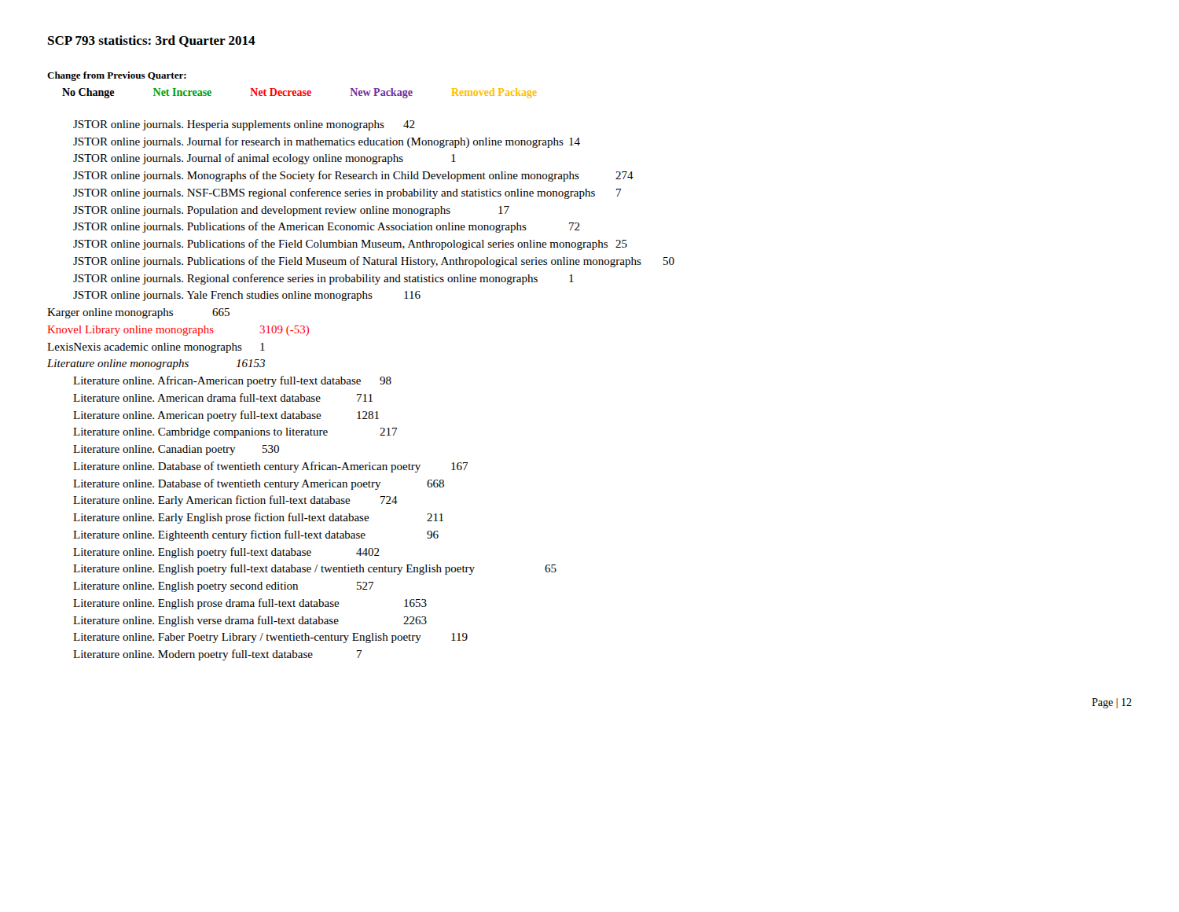SCP 793 statistics: 3rd Quarter 2014
Change from Previous Quarter:
| No Change | Net Increase | Net Decrease | New Package | Removed Package |
JSTOR online journals. Hesperia supplements online monographs 42
JSTOR online journals. Journal for research in mathematics education (Monograph) online monographs 14
JSTOR online journals. Journal of animal ecology online monographs 1
JSTOR online journals. Monographs of the Society for Research in Child Development online monographs 274
JSTOR online journals. NSF-CBMS regional conference series in probability and statistics online monographs 7
JSTOR online journals. Population and development review online monographs 17
JSTOR online journals. Publications of the American Economic Association online monographs 72
JSTOR online journals. Publications of the Field Columbian Museum, Anthropological series online monographs 25
JSTOR online journals. Publications of the Field Museum of Natural History, Anthropological series online monographs 50
JSTOR online journals. Regional conference series in probability and statistics online monographs 1
JSTOR online journals. Yale French studies online monographs 116
Karger online monographs 665
Knovel Library online monographs 3109 (-53)
LexisNexis academic online monographs 1
Literature online monographs 16153
Literature online. African-American poetry full-text database 98
Literature online. American drama full-text database 711
Literature online. American poetry full-text database 1281
Literature online. Cambridge companions to literature 217
Literature online. Canadian poetry 530
Literature online. Database of twentieth century African-American poetry 167
Literature online. Database of twentieth century American poetry 668
Literature online. Early American fiction full-text database 724
Literature online. Early English prose fiction full-text database 211
Literature online. Eighteenth century fiction full-text database 96
Literature online. English poetry full-text database 4402
Literature online. English poetry full-text database / twentieth century English poetry 65
Literature online. English poetry second edition 527
Literature online. English prose drama full-text database 1653
Literature online. English verse drama full-text database 2263
Literature online. Faber Poetry Library / twentieth-century English poetry 119
Literature online. Modern poetry full-text database 7
Page | 12